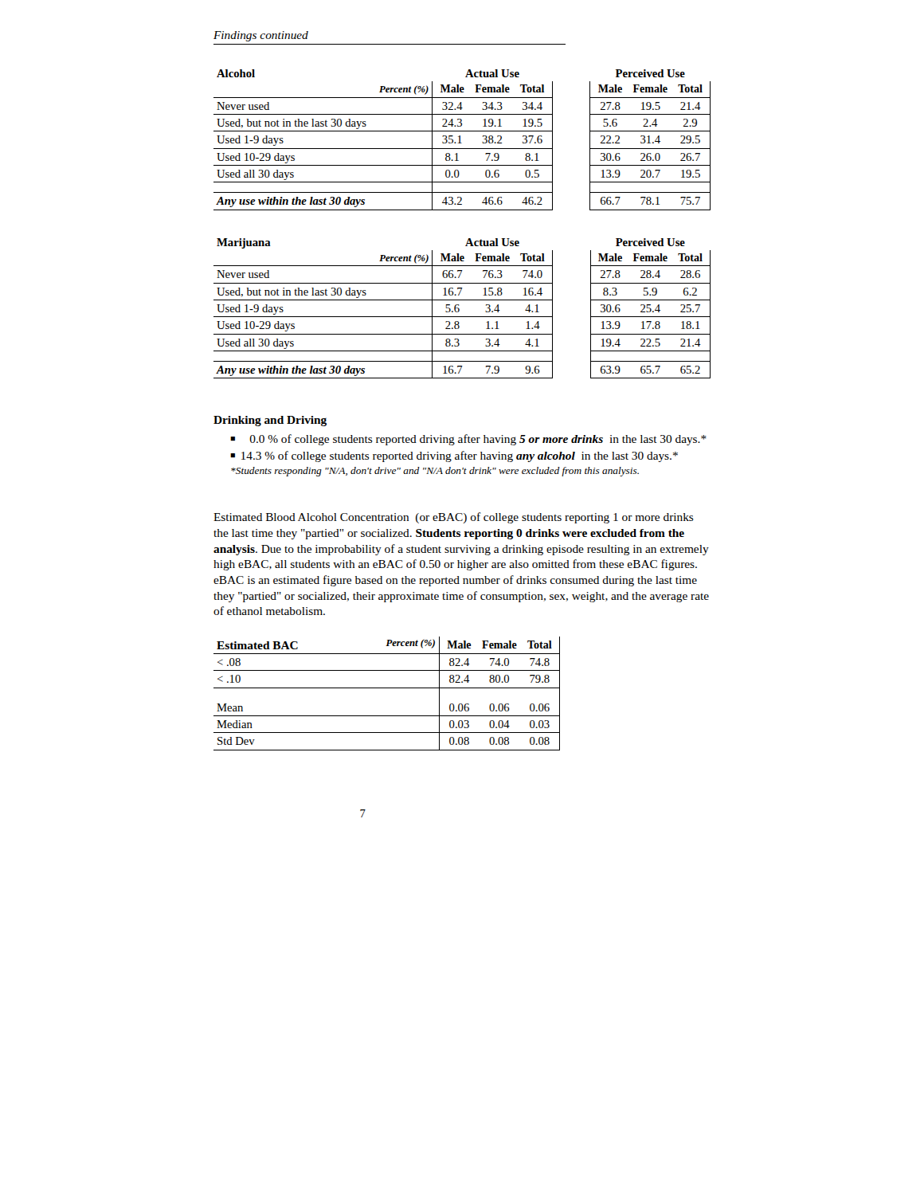Findings continued
| Alcohol | Actual Use | | Perceived Use |
| Percent (%) | Male | Female | Total | | Male | Female | Total |
| Never used | 32.4 | 34.3 | 34.4 | | 27.8 | 19.5 | 21.4 |
| Used, but not in the last 30 days | 24.3 | 19.1 | 19.5 | | 5.6 | 2.4 | 2.9 |
| Used 1-9 days | 35.1 | 38.2 | 37.6 | | 22.2 | 31.4 | 29.5 |
| Used 10-29 days | 8.1 | 7.9 | 8.1 | | 30.6 | 26.0 | 26.7 |
| Used all 30 days | 0.0 | 0.6 | 0.5 | | 13.9 | 20.7 | 19.5 |
| Any use within the last 30 days | 43.2 | 46.6 | 46.2 | | 66.7 | 78.1 | 75.7 |
| Marijuana | Actual Use | | Perceived Use |
| Percent (%) | Male | Female | Total | | Male | Female | Total |
| Never used | 66.7 | 76.3 | 74.0 | | 27.8 | 28.4 | 28.6 |
| Used, but not in the last 30 days | 16.7 | 15.8 | 16.4 | | 8.3 | 5.9 | 6.2 |
| Used 1-9 days | 5.6 | 3.4 | 4.1 | | 30.6 | 25.4 | 25.7 |
| Used 10-29 days | 2.8 | 1.1 | 1.4 | | 13.9 | 17.8 | 18.1 |
| Used all 30 days | 8.3 | 3.4 | 4.1 | | 19.4 | 22.5 | 21.4 |
| Any use within the last 30 days | 16.7 | 7.9 | 9.6 | | 63.9 | 65.7 | 65.2 |
Drinking and Driving
■ 0.0 % of college students reported driving after having 5 or more drinks in the last 30 days.*
■14.3 % of college students reported driving after having any alcohol in the last 30 days.*
*Students responding "N/A, don't drive" and "N/A don't drink" were excluded from this analysis.
Estimated Blood Alcohol Concentration (or eBAC) of college students reporting 1 or more drinks the last time they "partied" or socialized. Students reporting 0 drinks were excluded from the analysis. Due to the improbability of a student surviving a drinking episode resulting in an extremely high eBAC, all students with an eBAC of 0.50 or higher are also omitted from these eBAC figures. eBAC is an estimated figure based on the reported number of drinks consumed during the last time they "partied" or socialized, their approximate time of consumption, sex, weight, and the average rate of ethanol metabolism.
| Estimated BAC Percent (%) | Male | Female | Total |
| < .08 | 82.4 | 74.0 | 74.8 |
| < .10 | 82.4 | 80.0 | 79.8 |
| Mean | 0.06 | 0.06 | 0.06 |
| Median | 0.03 | 0.04 | 0.03 |
| Std Dev | 0.08 | 0.08 | 0.08 |
7